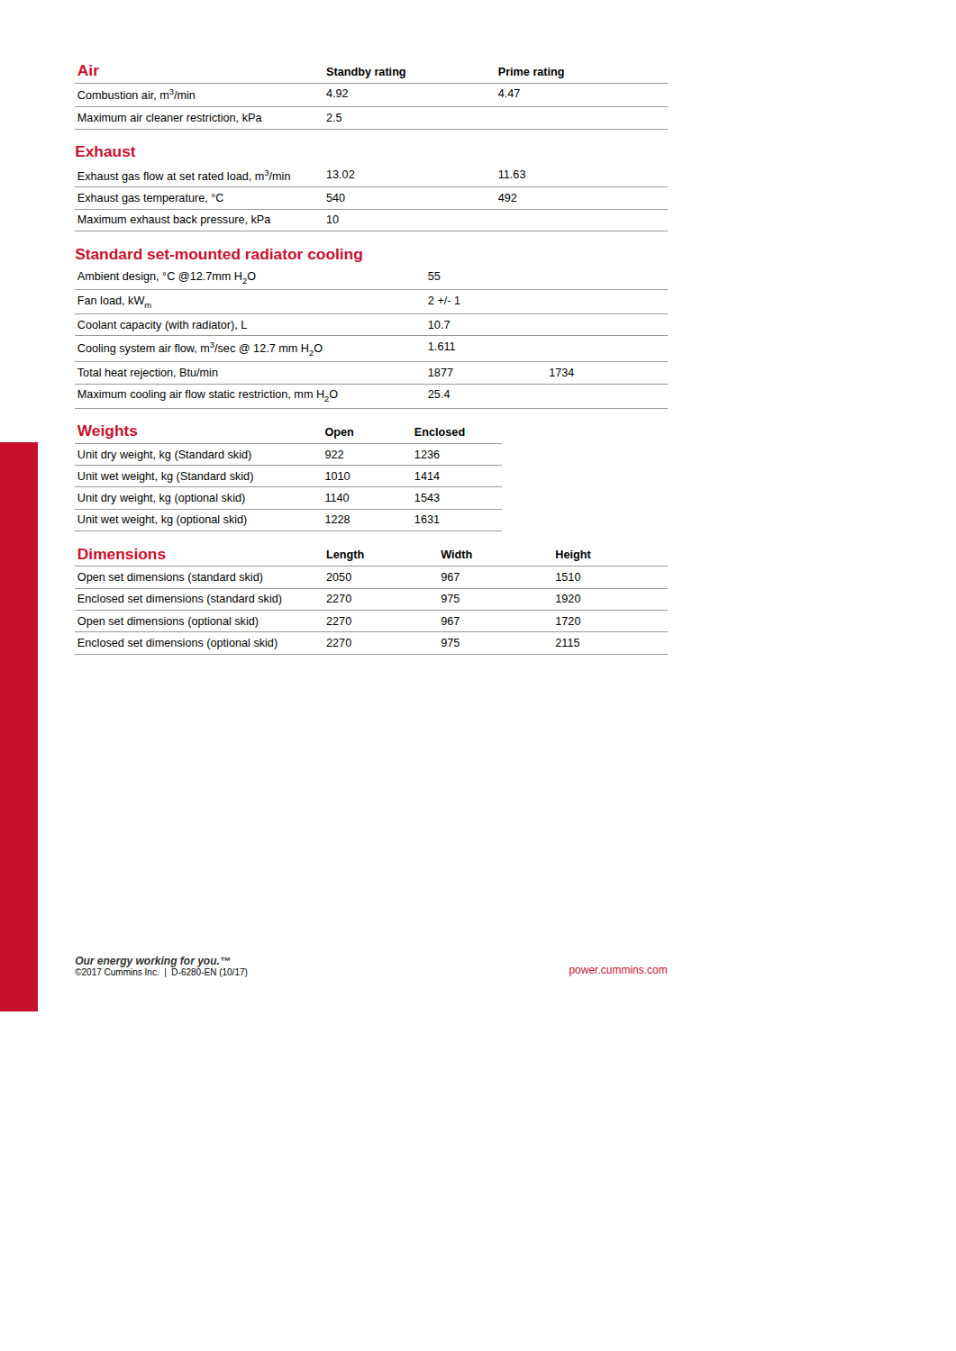| Air | Standby rating | Prime rating |
| Combustion air, m 3 /min | 4.92 | 4.47 |
| Maximum air cleaner restriction, kPa | 2.5 |
| Exhaust |
| Exhaust gas flow at set rated load, m 3 /min | 13.02 | 11.63 |
| Exhaust gas temperature, °C | 540 | 492 |
| Maximum exhaust back pressure, kPa | 10 |
| Standard set-mounted radiator cooling |
| Ambient design, °C @12.7mm H 2 O | 55 |
| Fan load, kW m | 2 +/- 1 |
| Coolant capacity (with radiator), L | 10.7 |
| Cooling system air flow, m 3 /sec @ 12.7 mm H 2 O | 1.611 |
| Total heat rejection, Btu/min | 1877 | 1734 |
| Maximum cooling air flow static restriction, mm H 2 O | 25.4 |
| Weights | Open | Enclosed |
| Unit dry weight, kg (Standard skid) | 922 | 1236 |
| Unit wet weight, kg (Standard skid) | 1010 | 1414 |
| Unit dry weight, kg (optional skid) | 1140 | 1543 |
| Unit wet weight, kg (optional skid) | 1228 | 1631 |
| Dimensions | Length | Width | Height |
| Open set dimensions (standard skid) | 2050 | 967 | 1510 |
| Enclosed set dimensions (standard skid) | 2270 | 975 | 1920 |
| Open set dimensions (optional skid) | 2270 | 967 | 1720 |
| Enclosed set dimensions (optional skid) | 2270 | 975 | 2115 |
Our energy working for you.™
©2017 Cummins Inc. | D-6280-EN (10/17)
power.cummins.com